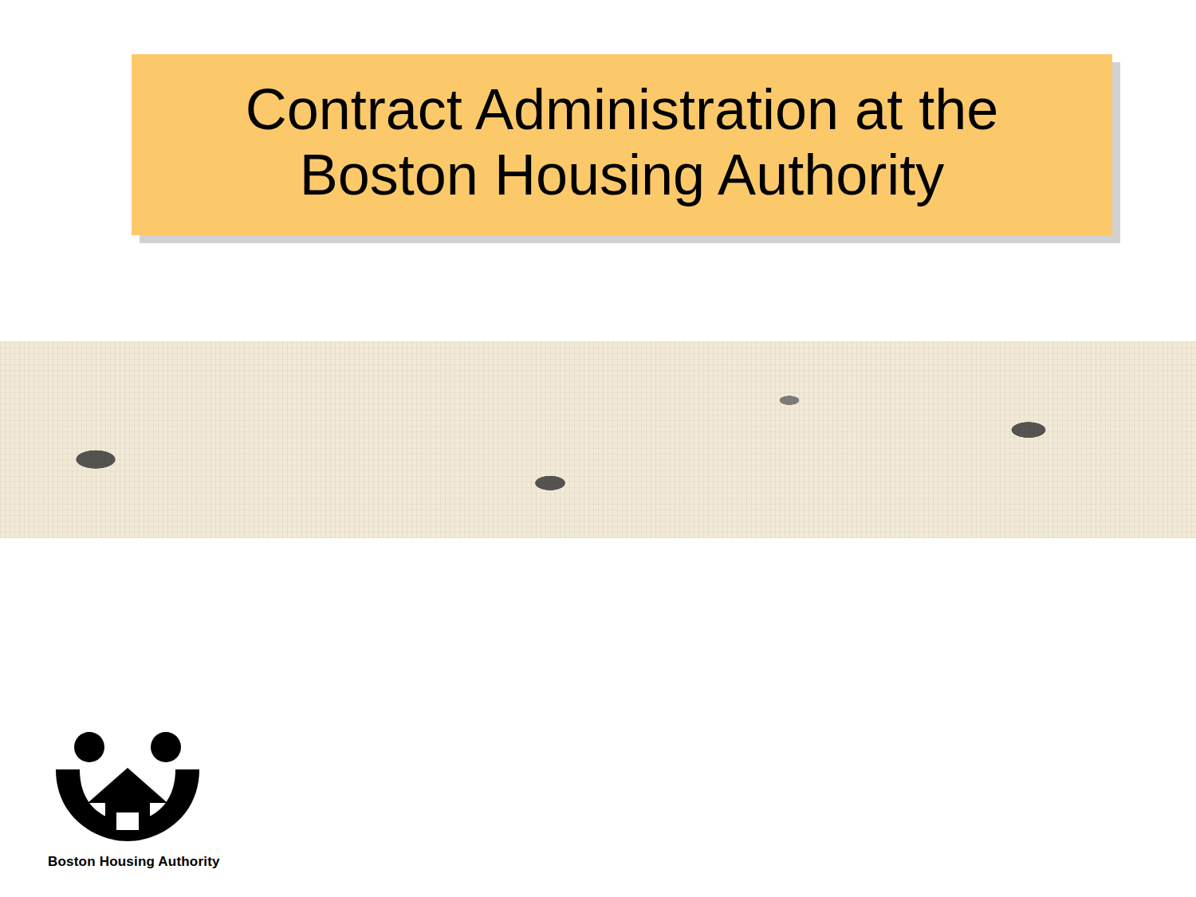Contract Administration at the Boston Housing Authority
Boston Housing Authority